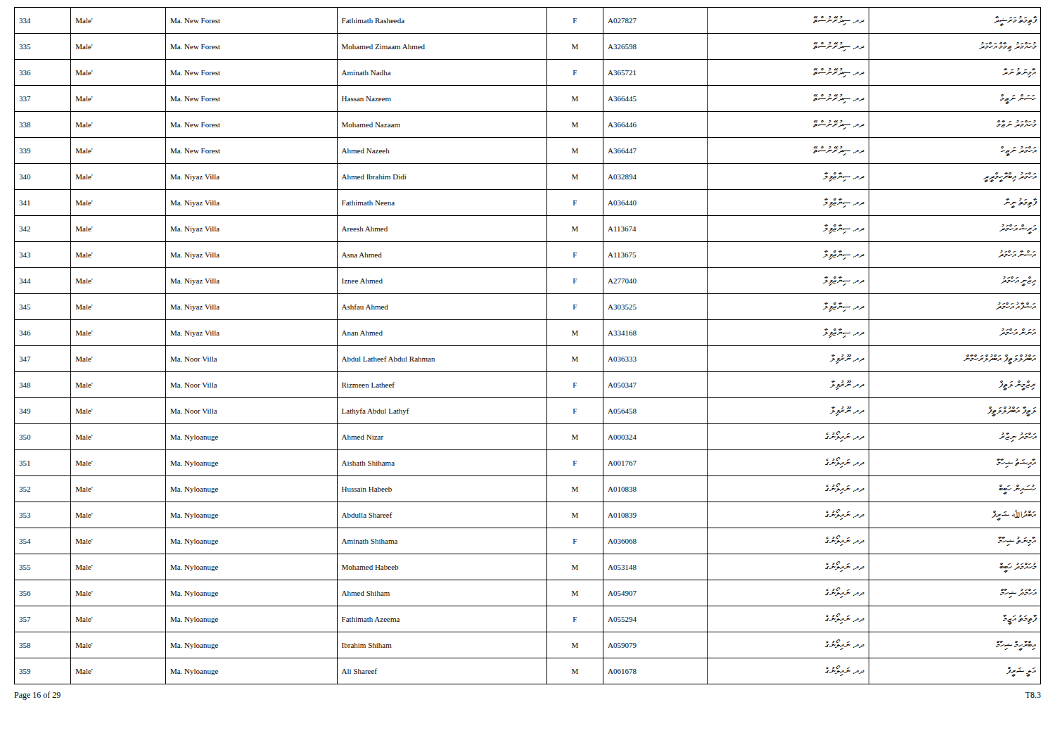| 334 | Male' | Ma. New Forest | Fathimath Rasheeda | F | A027827 | ދއ. ސިދުރޭނުސްތޭ | ފާތިމަތު މަރަޝީދާ |
| 335 | Male' | Ma. New Forest | Mohamed Zimaam Ahmed | M | A326598 | ދއ. ސިދުރޭނުސްތޭ | މުހައްމަދު ޒިމާމް އަހްމަދު |
| 336 | Male' | Ma. New Forest | Aminath Nadha | F | A365721 | ދއ. ސިދުރޭނުސްތޭ | އާމިނަތު ނަދާ |
| 337 | Male' | Ma. New Forest | Hassan Nazeem | M | A366445 | ދއ. ސިދުރޭނުސްތޭ | ހަސަން ނަޒީމް |
| 338 | Male' | Ma. New Forest | Mohamed Nazaam | M | A366446 | ދއ. ސިދުރޭނުސްތޭ | މުހައްމަދު ނަޒާމް |
| 339 | Male' | Ma. New Forest | Ahmed Nazeeh | M | A366447 | ދއ. ސިދުރޭނުސްތޭ | އަހްމަދު ނަޒީހް |
| 340 | Male' | Ma. Niyaz Villa | Ahmed Ibrahim Didi | M | A032894 | ދއ. ސިޔާޒްވިލާ | އަހްމަދު އިބްރާހީމްދީދީ |
| 341 | Male' | Ma. Niyaz Villa | Fathimath Neena | F | A036440 | ދއ. ސިޔާޒްވިލާ | ފާތިމަތު ނީނާ |
| 342 | Male' | Ma. Niyaz Villa | Areesh Ahmed | M | A113674 | ދއ. ސިޔާޒްވިލާ | އަރީޝް އަހްމަދު |
| 343 | Male' | Ma. Niyaz Villa | Asna Ahmed | F | A113675 | ދއ. ސިޔާޒްވިލާ | އަސްނާ އަހްމަދު |
| 344 | Male' | Ma. Niyaz Villa | Iznee Ahmed | F | A277040 | ދއ. ސިޔާޒްވިލާ | އިޒްނީ އަހްމަދު |
| 345 | Male' | Ma. Niyaz Villa | Ashfau Ahmed | F | A303525 | ދއ. ސިޔާޒްވިލާ | އަޝްފާއު އަހްމަދު |
| 346 | Male' | Ma. Niyaz Villa | Anan Ahmed | M | A334168 | ދއ. ސިޔާޒްވިލާ | އަނަން އަހްމަދު |
| 347 | Male' | Ma. Noor Villa | Abdul Latheef Abdul Rahman | M | A036333 | ދއ. ނޫރުވިލާ | އަބްދުލްލަތީފް އަބްދުލްރަހްމާން |
| 348 | Male' | Ma. Noor Villa | Rizmeen Latheef | F | A050347 | ދއ. ނޫރުވިލާ | ރިޒްމީން ލަތީފް |
| 349 | Male' | Ma. Noor Villa | Lathyfa Abdul Lathyf | F | A056458 | ދއ. ނޫރުވިލާ | ލަތީފާ އަބްދުލްލަތީފް |
| 350 | Male' | Ma. Nyloanuge | Ahmed Nizar | M | A000324 | ދއ. ނައިލޯނުގެ | އަހްމަދު ނިޒާރު |
| 351 | Male' | Ma. Nyloanuge | Aishath Shihama | F | A001767 | ދއ. ނައިލޯނުގެ | އާއިޝަތު ޝިހާމާ |
| 352 | Male' | Ma. Nyloanuge | Hussain Habeeb | M | A010838 | ދއ. ނައިލޯނުގެ | ހުސައިން ހަބީބް |
| 353 | Male' | Ma. Nyloanuge | Abdulla Shareef | M | A010839 | ދއ. ނައިލޯނުގެ | އަބްދުﷲ ޝަރީފް |
| 354 | Male' | Ma. Nyloanuge | Aminath Shihama | F | A036068 | ދއ. ނައިލޯނުގެ | އާމިނަތު ޝިހާމާ |
| 355 | Male' | Ma. Nyloanuge | Mohamed Habeeb | M | A053148 | ދއ. ނައިލޯނުގެ | މުހައްމަދު ހަބީބް |
| 356 | Male' | Ma. Nyloanuge | Ahmed Shiham | M | A054907 | ދއ. ނައިލޯނުގެ | އަހްމަދު ޝިހާމް |
| 357 | Male' | Ma. Nyloanuge | Fathimath Azeema | F | A055294 | ދއ. ނައިލޯނުގެ | ފާތިމަތު އަޒީމާ |
| 358 | Male' | Ma. Nyloanuge | Ibrahim Shiham | M | A059079 | ދއ. ނައިލޯނުގެ | އިބްރާހީމް ޝިހާމް |
| 359 | Male' | Ma. Nyloanuge | Ali Shareef | M | A061678 | ދއ. ނައިލޯނުގެ | އަލީ ޝަރީފް |
Page 16 of 29 T8.3